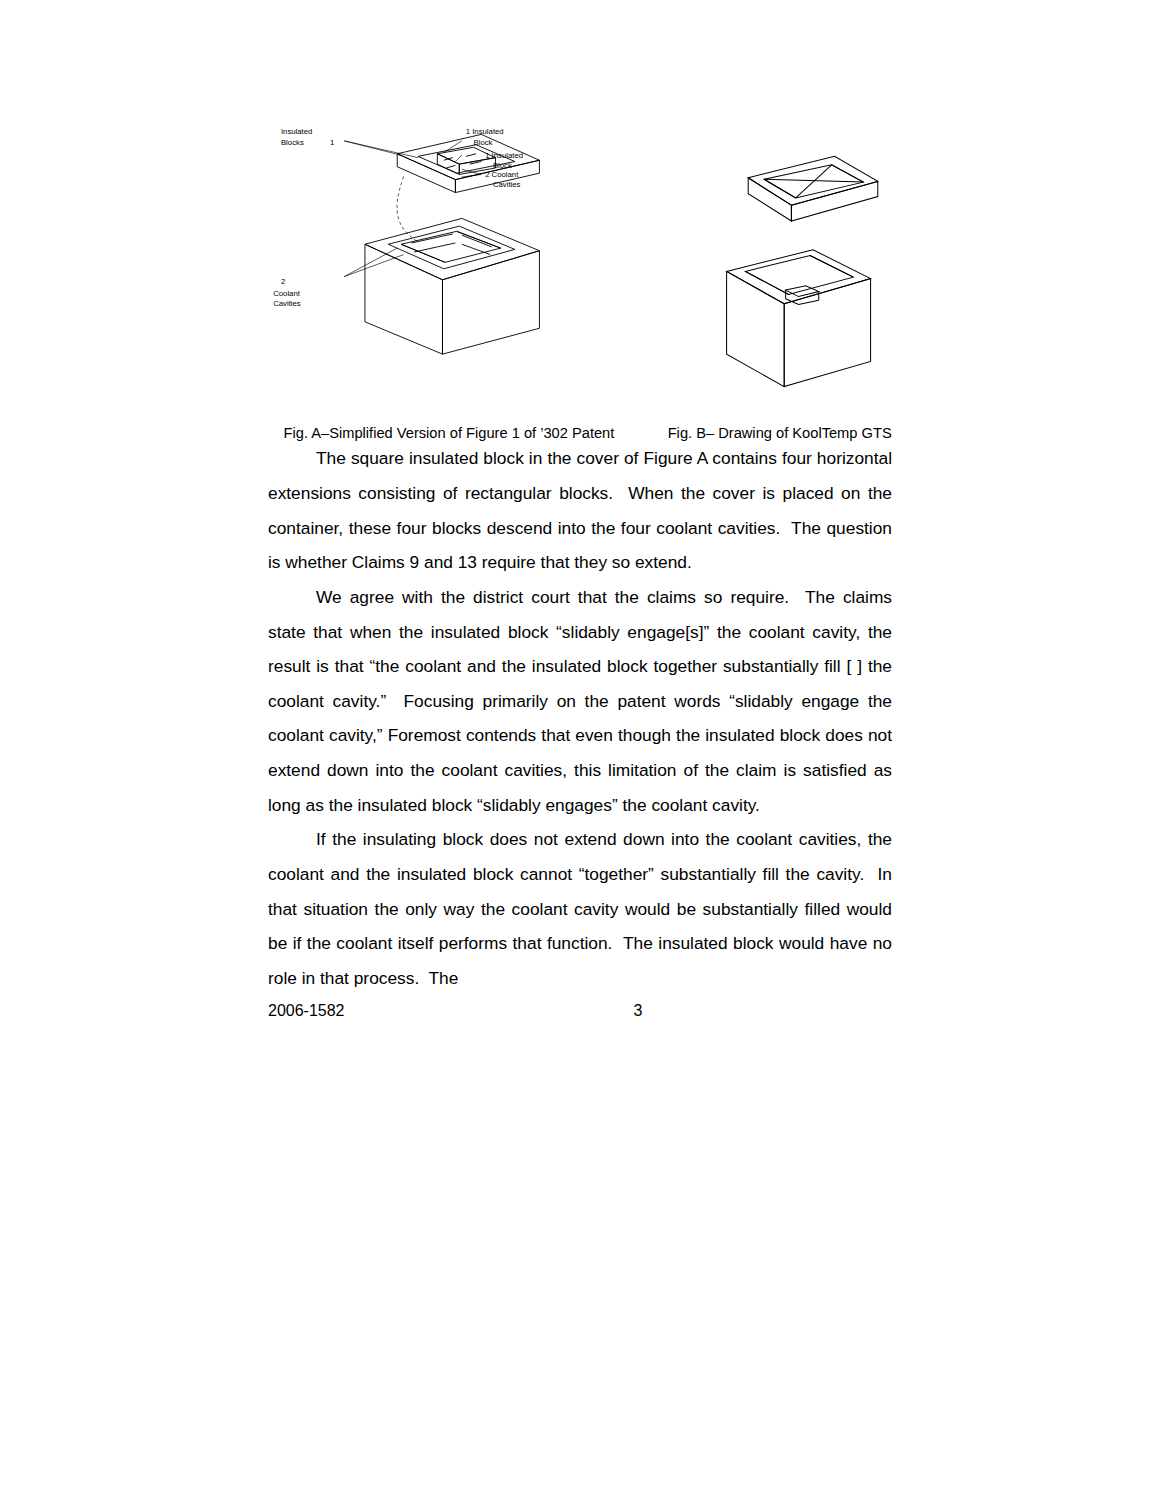Insulated Blocks 1 1 Insulated Block 1 Insulated Block 2 Coolant Cavities 2 Coolant Cavities
Fig. A–Simplified Version of Figure 1 of ’302 Patent
Fig. B– Drawing of KoolTemp GTS
The square insulated block in the cover of Figure A contains four horizontal extensions consisting of rectangular blocks. When the cover is placed on the container, these four blocks descend into the four coolant cavities. The question is whether Claims 9 and 13 require that they so extend.
We agree with the district court that the claims so require. The claims state that when the insulated block “slidably engage[s]” the coolant cavity, the result is that “the coolant and the insulated block together substantially fill [ ] the coolant cavity.” Focusing primarily on the patent words “slidably engage the coolant cavity,” Foremost contends that even though the insulated block does not extend down into the coolant cavities, this limitation of the claim is satisfied as long as the insulated block “slidably engages” the coolant cavity.
If the insulating block does not extend down into the coolant cavities, the coolant and the insulated block cannot “together” substantially fill the cavity. In that situation the only way the coolant cavity would be substantially filled would be if the coolant itself performs that function. The insulated block would have no role in that process. The
2006-1582
3